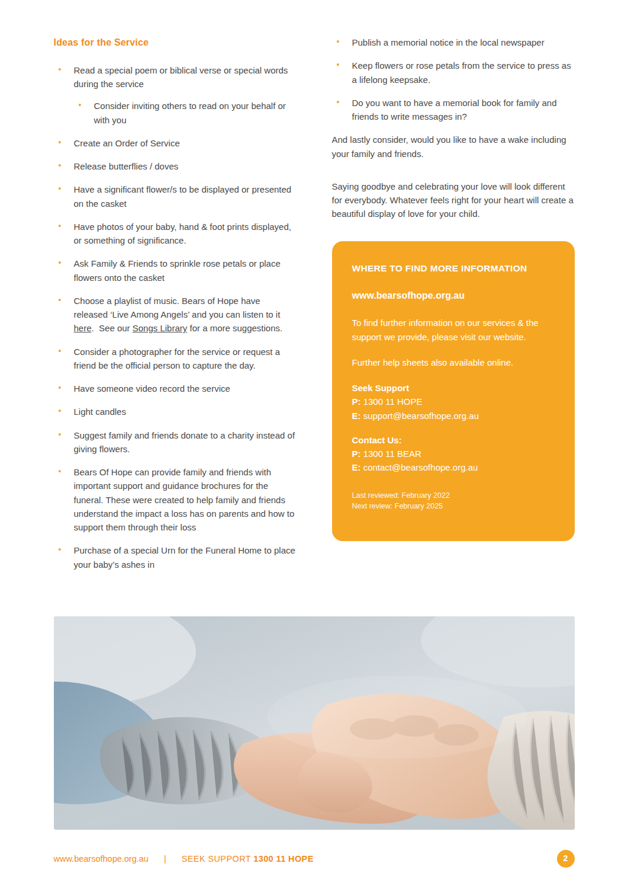Ideas for the Service
Read a special poem or biblical verse or special words during the service
Consider inviting others to read on your behalf or with you
Create an Order of Service
Release butterflies / doves
Have a significant flower/s to be displayed or presented on the casket
Have photos of your baby, hand & foot prints displayed, or something of significance.
Ask Family & Friends to sprinkle rose petals or place flowers onto the casket
Choose a playlist of music. Bears of Hope have released ‘Live Among Angels’ and you can listen to it here. See our Songs Library for a more suggestions.
Consider a photographer for the service or request a friend be the official person to capture the day.
Have someone video record the service
Light candles
Suggest family and friends donate to a charity instead of giving flowers.
Bears Of Hope can provide family and friends with important support and guidance brochures for the funeral. These were created to help family and friends understand the impact a loss has on parents and how to support them through their loss
Purchase of a special Urn for the Funeral Home to place your baby’s ashes in
Publish a memorial notice in the local newspaper
Keep flowers or rose petals from the service to press as a lifelong keepsake.
Do you want to have a memorial book for family and friends to write messages in?
And lastly consider, would you like to have a wake including your family and friends.
Saying goodbye and celebrating your love will look different for everybody. Whatever feels right for your heart will create a beautiful display of love for your child.
WHERE TO FIND MORE INFORMATION
www.bearsofhope.org.au
To find further information on our services & the support we provide, please visit our website.
Further help sheets also available online.
Seek Support
P: 1300 11 HOPE
E: support@bearsofhope.org.au
Contact Us:
P: 1300 11 BEAR
E: contact@bearsofhope.org.au
Last reviewed: February 2022
Next review: February 2025
www.bearsofhope.org.au | SEEK SUPPORT 1300 11 HOPE 2